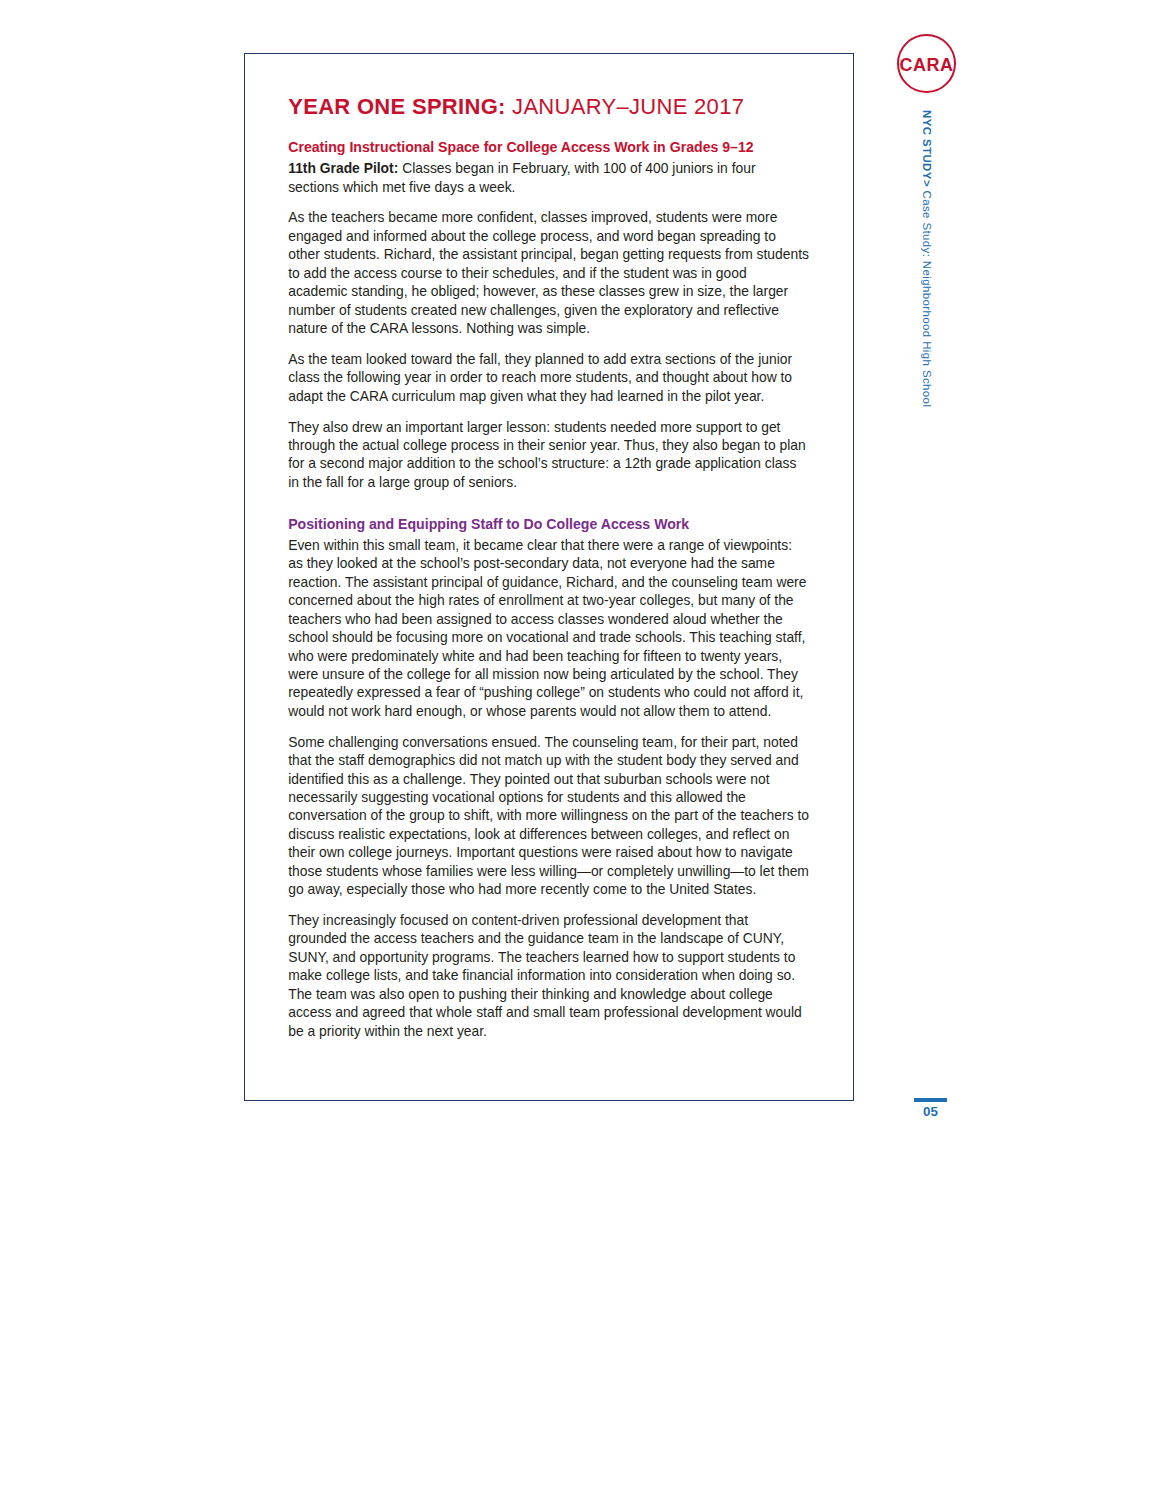CARA
NYC STUDY> Case Study: Neighborhood High School
YEAR ONE SPRING: JANUARY–JUNE 2017
Creating Instructional Space for College Access Work in Grades 9–12
11th Grade Pilot: Classes began in February, with 100 of 400 juniors in four sections which met five days a week.
As the teachers became more confident, classes improved, students were more engaged and informed about the college process, and word began spreading to other students. Richard, the assistant principal, began getting requests from students to add the access course to their schedules, and if the student was in good academic standing, he obliged; however, as these classes grew in size, the larger number of students created new challenges, given the exploratory and reflective nature of the CARA lessons. Nothing was simple.
As the team looked toward the fall, they planned to add extra sections of the junior class the following year in order to reach more students, and thought about how to adapt the CARA curriculum map given what they had learned in the pilot year.
They also drew an important larger lesson: students needed more support to get through the actual college process in their senior year. Thus, they also began to plan for a second major addition to the school’s structure: a 12th grade application class in the fall for a large group of seniors.
Positioning and Equipping Staff to Do College Access Work
Even within this small team, it became clear that there were a range of viewpoints: as they looked at the school’s post-secondary data, not everyone had the same reaction. The assistant principal of guidance, Richard, and the counseling team were concerned about the high rates of enrollment at two-year colleges, but many of the teachers who had been assigned to access classes wondered aloud whether the school should be focusing more on vocational and trade schools. This teaching staff, who were predominately white and had been teaching for fifteen to twenty years, were unsure of the college for all mission now being articulated by the school. They repeatedly expressed a fear of “pushing college” on students who could not afford it, would not work hard enough, or whose parents would not allow them to attend.
Some challenging conversations ensued. The counseling team, for their part, noted that the staff demographics did not match up with the student body they served and identified this as a challenge. They pointed out that suburban schools were not necessarily suggesting vocational options for students and this allowed the conversation of the group to shift, with more willingness on the part of the teachers to discuss realistic expectations, look at differences between colleges, and reflect on their own college journeys. Important questions were raised about how to navigate those students whose families were less willing—or completely unwilling—to let them go away, especially those who had more recently come to the United States.
They increasingly focused on content-driven professional development that grounded the access teachers and the guidance team in the landscape of CUNY, SUNY, and opportunity programs. The teachers learned how to support students to make college lists, and take financial information into consideration when doing so. The team was also open to pushing their thinking and knowledge about college access and agreed that whole staff and small team professional development would be a priority within the next year.
05